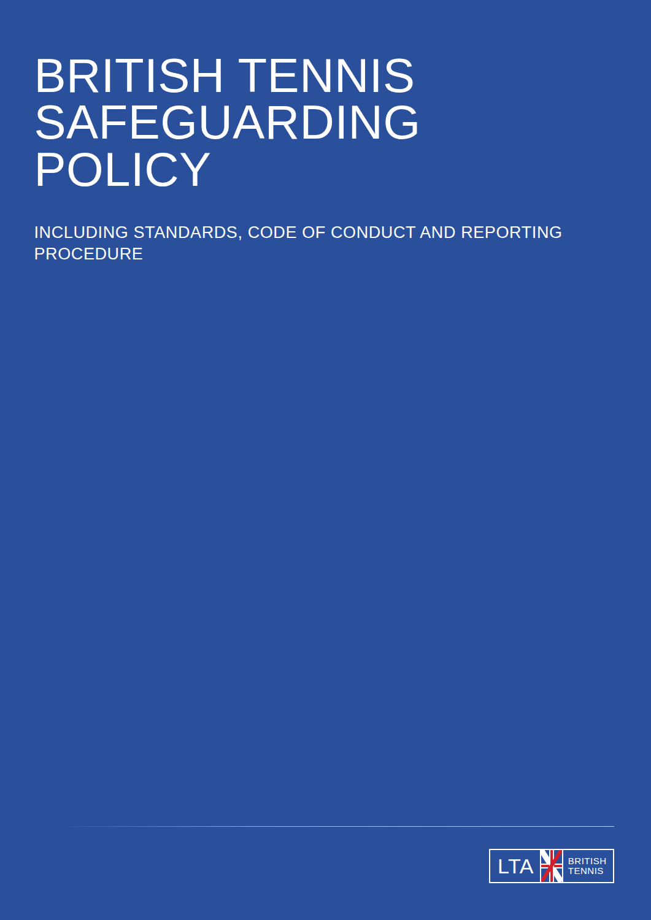British Tennis Safeguarding Policy
Including standards, code of conduct and reporting procedure
LTA
BRITISH TENNIS